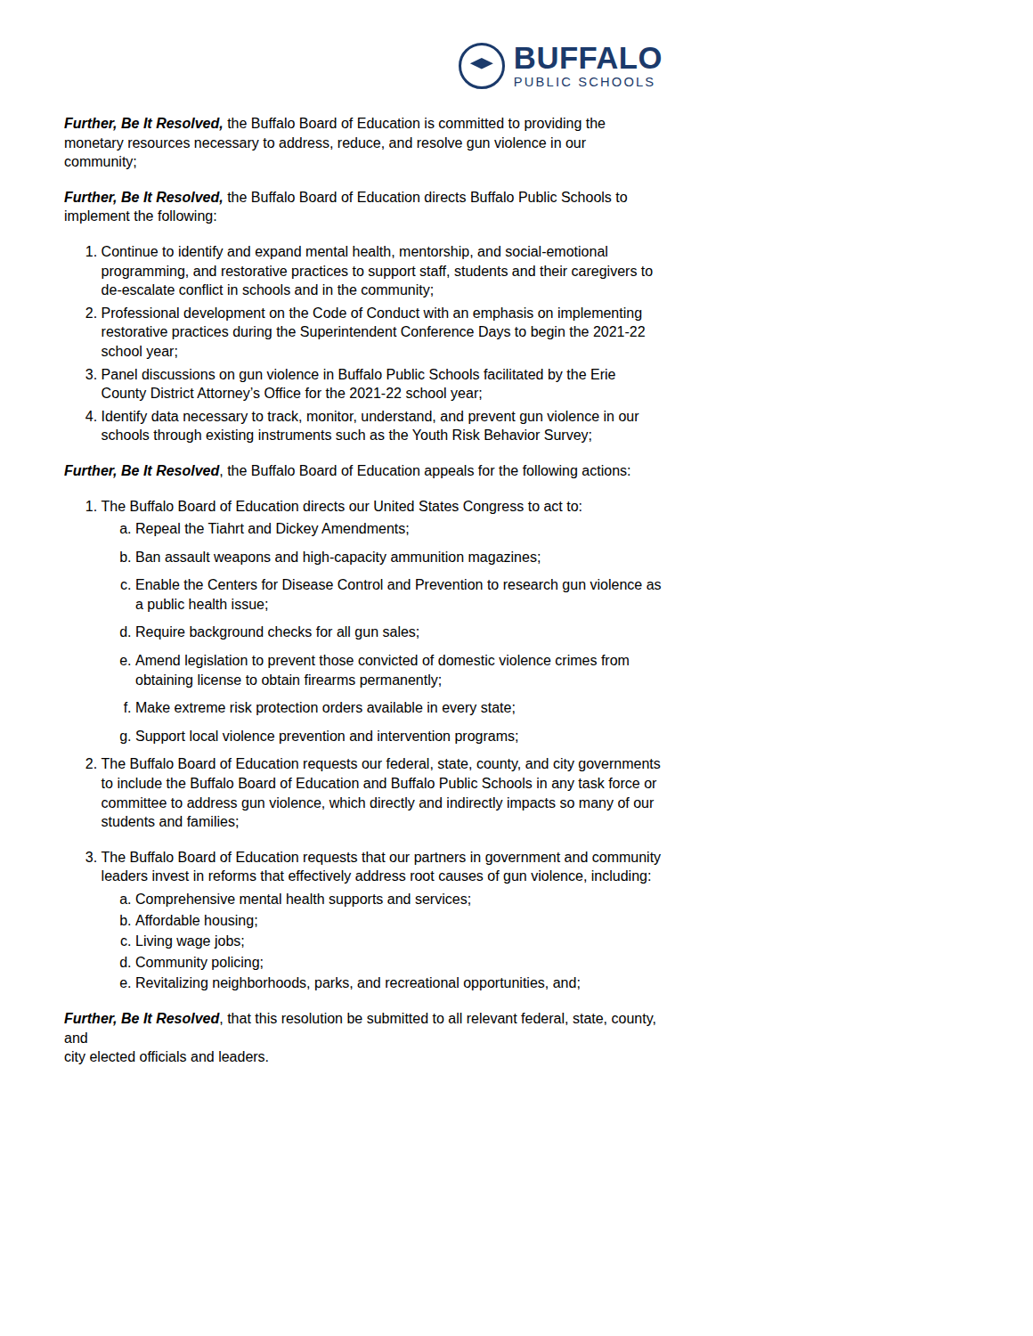BUFFALO PUBLIC SCHOOLS
Further, Be It Resolved, the Buffalo Board of Education is committed to providing the monetary resources necessary to address, reduce, and resolve gun violence in our community;
Further, Be It Resolved, the Buffalo Board of Education directs Buffalo Public Schools to implement the following:
Continue to identify and expand mental health, mentorship, and social-emotional programming, and restorative practices to support staff, students and their caregivers to de-escalate conflict in schools and in the community;
Professional development on the Code of Conduct with an emphasis on implementing restorative practices during the Superintendent Conference Days to begin the 2021-22 school year;
Panel discussions on gun violence in Buffalo Public Schools facilitated by the Erie County District Attorney’s Office for the 2021-22 school year;
Identify data necessary to track, monitor, understand, and prevent gun violence in our schools through existing instruments such as the Youth Risk Behavior Survey;
Further, Be It Resolved, the Buffalo Board of Education appeals for the following actions:
The Buffalo Board of Education directs our United States Congress to act to:
Repeal the Tiahrt and Dickey Amendments;
Ban assault weapons and high-capacity ammunition magazines;
Enable the Centers for Disease Control and Prevention to research gun violence as a public health issue;
Require background checks for all gun sales;
Amend legislation to prevent those convicted of domestic violence crimes from obtaining license to obtain firearms permanently;
Make extreme risk protection orders available in every state;
Support local violence prevention and intervention programs;
The Buffalo Board of Education requests our federal, state, county, and city governments to include the Buffalo Board of Education and Buffalo Public Schools in any task force or committee to address gun violence, which directly and indirectly impacts so many of our students and families;
The Buffalo Board of Education requests that our partners in government and community leaders invest in reforms that effectively address root causes of gun violence, including:
Comprehensive mental health supports and services;
Affordable housing;
Living wage jobs;
Community policing;
Revitalizing neighborhoods, parks, and recreational opportunities, and;
Further, Be It Resolved, that this resolution be submitted to all relevant federal, state, county, and
city elected officials and leaders.